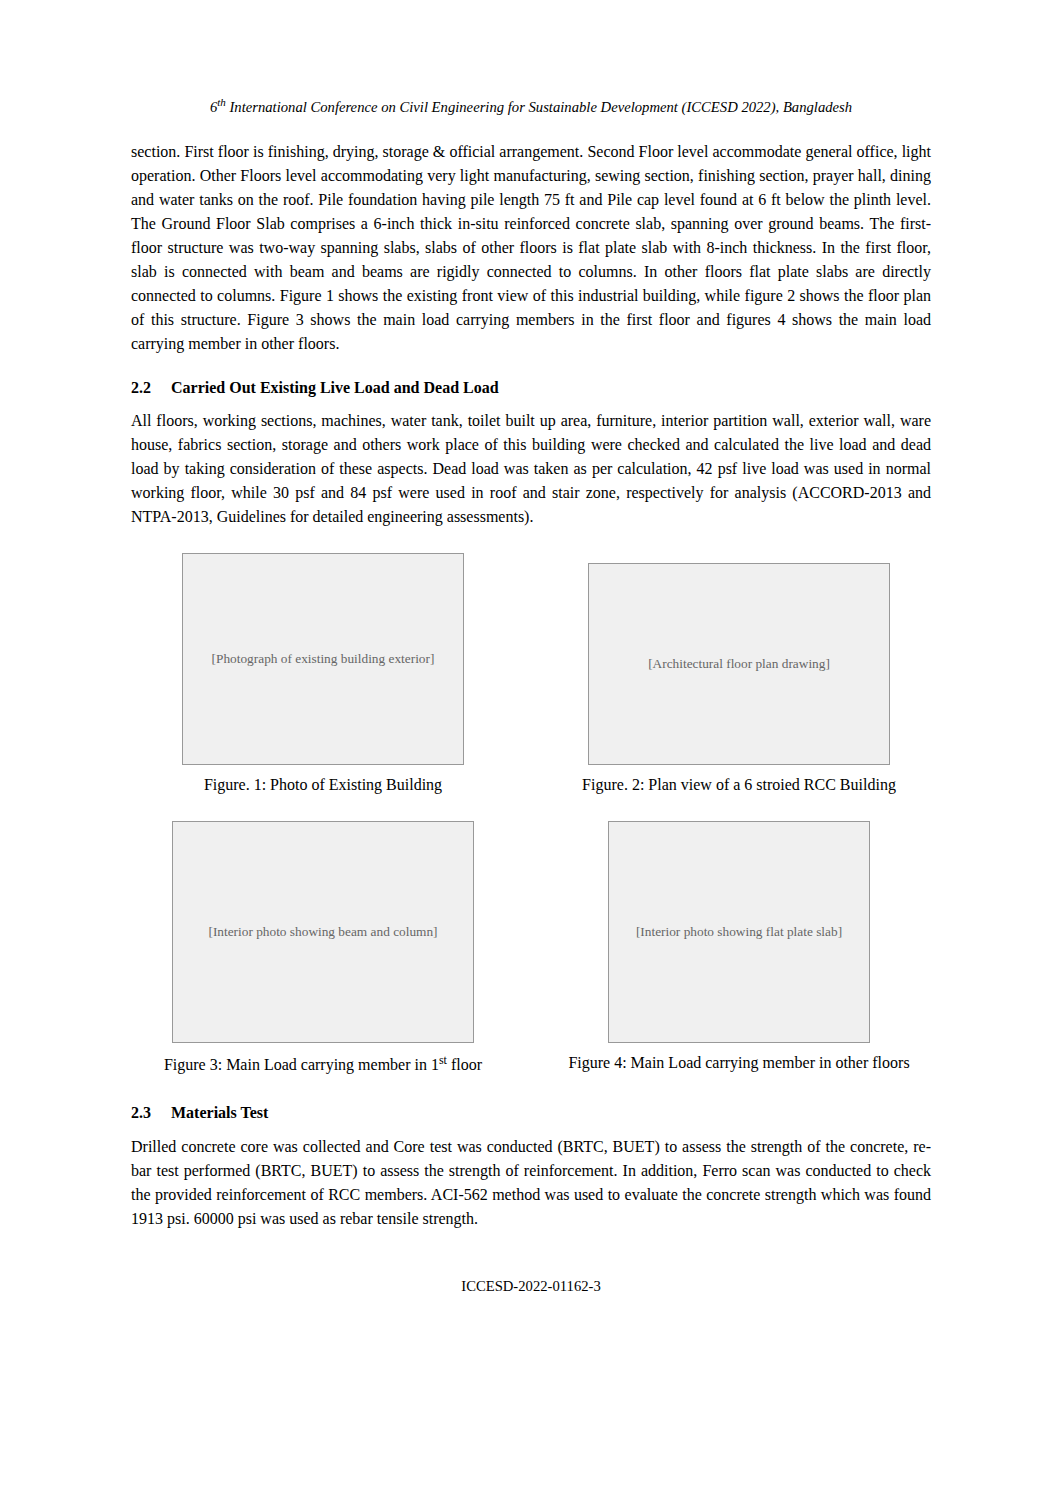6th International Conference on Civil Engineering for Sustainable Development (ICCESD 2022), Bangladesh
section. First floor is finishing, drying, storage & official arrangement. Second Floor level accommodate general office, light operation. Other Floors level accommodating very light manufacturing, sewing section, finishing section, prayer hall, dining and water tanks on the roof. Pile foundation having pile length 75 ft and Pile cap level found at 6 ft below the plinth level. The Ground Floor Slab comprises a 6-inch thick in-situ reinforced concrete slab, spanning over ground beams. The first-floor structure was two-way spanning slabs, slabs of other floors is flat plate slab with 8-inch thickness. In the first floor, slab is connected with beam and beams are rigidly connected to columns. In other floors flat plate slabs are directly connected to columns. Figure 1 shows the existing front view of this industrial building, while figure 2 shows the floor plan of this structure. Figure 3 shows the main load carrying members in the first floor and figures 4 shows the main load carrying member in other floors.
2.2 Carried Out Existing Live Load and Dead Load
All floors, working sections, machines, water tank, toilet built up area, furniture, interior partition wall, exterior wall, ware house, fabrics section, storage and others work place of this building were checked and calculated the live load and dead load by taking consideration of these aspects. Dead load was taken as per calculation, 42 psf live load was used in normal working floor, while 30 psf and 84 psf were used in roof and stair zone, respectively for analysis (ACCORD-2013 and NTPA-2013, Guidelines for detailed engineering assessments).
[Photograph of existing building exterior]
[Architectural floor plan drawing]
Figure. 1: Photo of Existing Building
Figure. 2: Plan view of a 6 stroied RCC Building
[Interior photo showing beam and column]
[Interior photo showing flat plate slab]
Figure 3: Main Load carrying member in 1st floor
Figure 4: Main Load carrying member in other floors
2.3 Materials Test
Drilled concrete core was collected and Core test was conducted (BRTC, BUET) to assess the strength of the concrete, re-bar test performed (BRTC, BUET) to assess the strength of reinforcement. In addition, Ferro scan was conducted to check the provided reinforcement of RCC members. ACI-562 method was used to evaluate the concrete strength which was found 1913 psi. 60000 psi was used as rebar tensile strength.
ICCESD-2022-01162-3